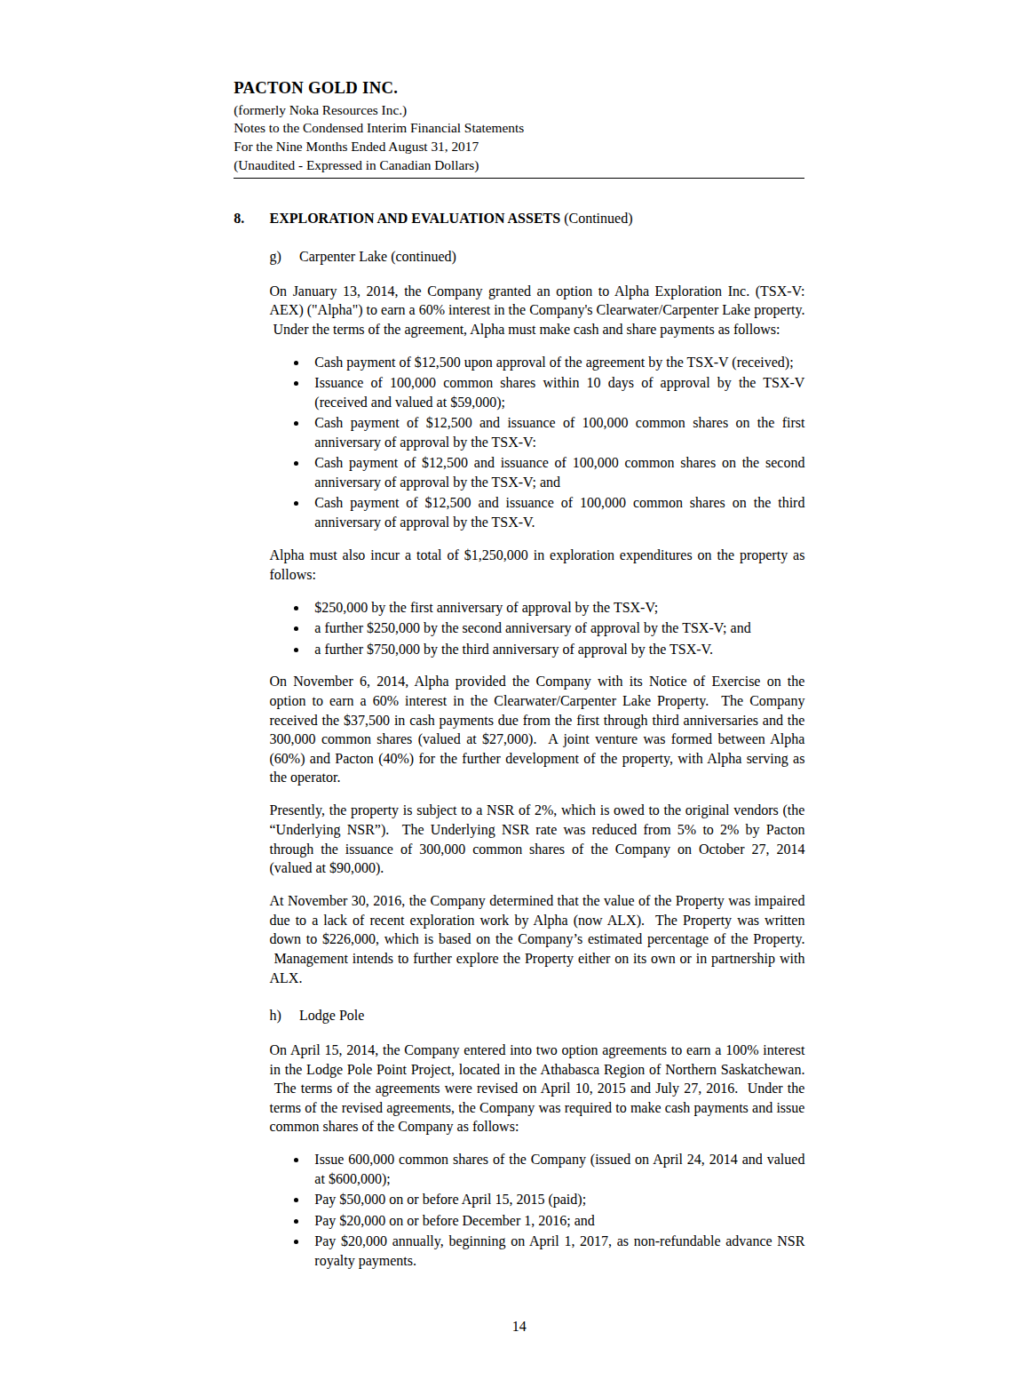PACTON GOLD INC.
(formerly Noka Resources Inc.)
Notes to the Condensed Interim Financial Statements
For the Nine Months Ended August 31, 2017
(Unaudited - Expressed in Canadian Dollars)
8. EXPLORATION AND EVALUATION ASSETS (Continued)
g) Carpenter Lake (continued)
On January 13, 2014, the Company granted an option to Alpha Exploration Inc. (TSX-V: AEX) ("Alpha") to earn a 60% interest in the Company's Clearwater/Carpenter Lake property. Under the terms of the agreement, Alpha must make cash and share payments as follows:
Cash payment of $12,500 upon approval of the agreement by the TSX-V (received);
Issuance of 100,000 common shares within 10 days of approval by the TSX-V (received and valued at $59,000);
Cash payment of $12,500 and issuance of 100,000 common shares on the first anniversary of approval by the TSX-V:
Cash payment of $12,500 and issuance of 100,000 common shares on the second anniversary of approval by the TSX-V; and
Cash payment of $12,500 and issuance of 100,000 common shares on the third anniversary of approval by the TSX-V.
Alpha must also incur a total of $1,250,000 in exploration expenditures on the property as follows:
$250,000 by the first anniversary of approval by the TSX-V;
a further $250,000 by the second anniversary of approval by the TSX-V; and
a further $750,000 by the third anniversary of approval by the TSX-V.
On November 6, 2014, Alpha provided the Company with its Notice of Exercise on the option to earn a 60% interest in the Clearwater/Carpenter Lake Property. The Company received the $37,500 in cash payments due from the first through third anniversaries and the 300,000 common shares (valued at $27,000). A joint venture was formed between Alpha (60%) and Pacton (40%) for the further development of the property, with Alpha serving as the operator.
Presently, the property is subject to a NSR of 2%, which is owed to the original vendors (the “Underlying NSR”). The Underlying NSR rate was reduced from 5% to 2% by Pacton through the issuance of 300,000 common shares of the Company on October 27, 2014 (valued at $90,000).
At November 30, 2016, the Company determined that the value of the Property was impaired due to a lack of recent exploration work by Alpha (now ALX). The Property was written down to $226,000, which is based on the Company’s estimated percentage of the Property. Management intends to further explore the Property either on its own or in partnership with ALX.
h) Lodge Pole
On April 15, 2014, the Company entered into two option agreements to earn a 100% interest in the Lodge Pole Point Project, located in the Athabasca Region of Northern Saskatchewan. The terms of the agreements were revised on April 10, 2015 and July 27, 2016. Under the terms of the revised agreements, the Company was required to make cash payments and issue common shares of the Company as follows:
Issue 600,000 common shares of the Company (issued on April 24, 2014 and valued at $600,000);
Pay $50,000 on or before April 15, 2015 (paid);
Pay $20,000 on or before December 1, 2016; and
Pay $20,000 annually, beginning on April 1, 2017, as non-refundable advance NSR royalty payments.
14